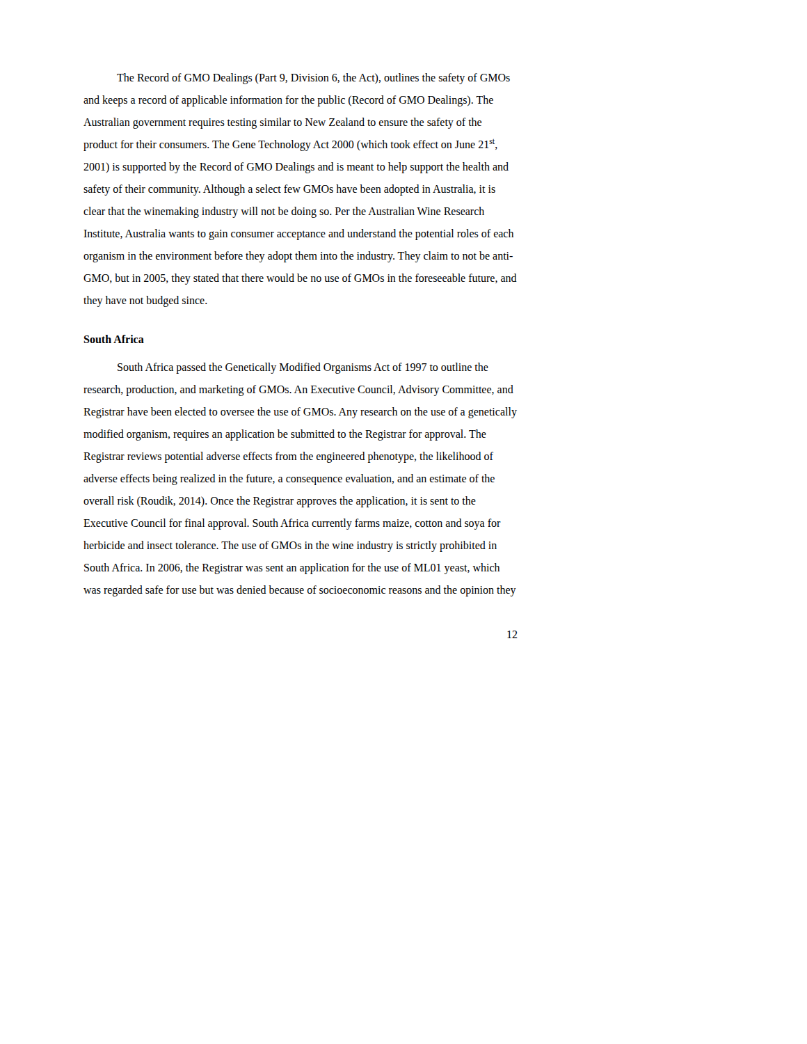The Record of GMO Dealings (Part 9, Division 6, the Act), outlines the safety of GMOs and keeps a record of applicable information for the public (Record of GMO Dealings). The Australian government requires testing similar to New Zealand to ensure the safety of the product for their consumers. The Gene Technology Act 2000 (which took effect on June 21st, 2001) is supported by the Record of GMO Dealings and is meant to help support the health and safety of their community. Although a select few GMOs have been adopted in Australia, it is clear that the winemaking industry will not be doing so. Per the Australian Wine Research Institute, Australia wants to gain consumer acceptance and understand the potential roles of each organism in the environment before they adopt them into the industry. They claim to not be anti-GMO, but in 2005, they stated that there would be no use of GMOs in the foreseeable future, and they have not budged since.
South Africa
South Africa passed the Genetically Modified Organisms Act of 1997 to outline the research, production, and marketing of GMOs. An Executive Council, Advisory Committee, and Registrar have been elected to oversee the use of GMOs. Any research on the use of a genetically modified organism, requires an application be submitted to the Registrar for approval. The Registrar reviews potential adverse effects from the engineered phenotype, the likelihood of adverse effects being realized in the future, a consequence evaluation, and an estimate of the overall risk (Roudik, 2014). Once the Registrar approves the application, it is sent to the Executive Council for final approval. South Africa currently farms maize, cotton and soya for herbicide and insect tolerance. The use of GMOs in the wine industry is strictly prohibited in South Africa. In 2006, the Registrar was sent an application for the use of ML01 yeast, which was regarded safe for use but was denied because of socioeconomic reasons and the opinion they
12